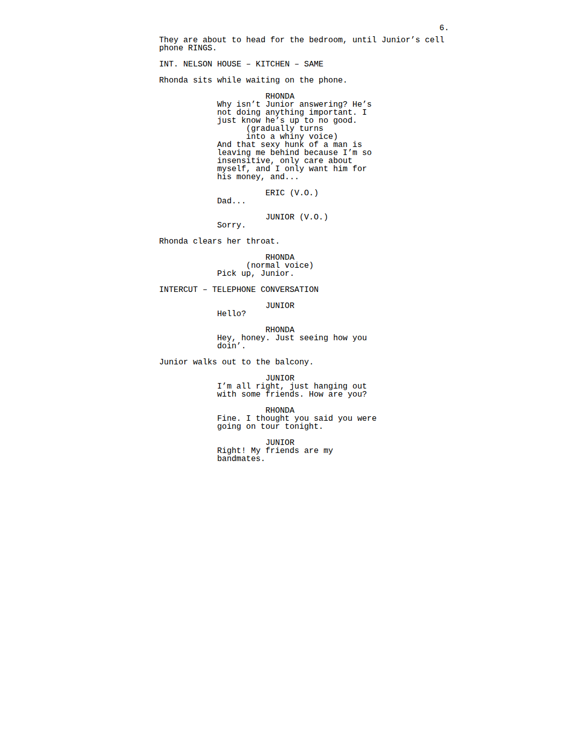6.
They are about to head for the bedroom, until Junior’s cell phone RINGS.
INT. NELSON HOUSE – KITCHEN – SAME
Rhonda sits while waiting on the phone.
RHONDA
Why isn’t Junior answering? He’s not doing anything important. I just know he’s up to no good.
(gradually turns into a whiny voice)
And that sexy hunk of a man is leaving me behind because I’m so insensitive, only care about myself, and I only want him for his money, and...
ERIC (V.O.)
Dad...
JUNIOR (V.O.)
Sorry.
Rhonda clears her throat.
RHONDA
(normal voice)
Pick up, Junior.
INTERCUT – TELEPHONE CONVERSATION
JUNIOR
Hello?
RHONDA
Hey, honey. Just seeing how you doin’.
Junior walks out to the balcony.
JUNIOR
I’m all right, just hanging out with some friends. How are you?
RHONDA
Fine. I thought you said you were going on tour tonight.
JUNIOR
Right! My friends are my bandmates.